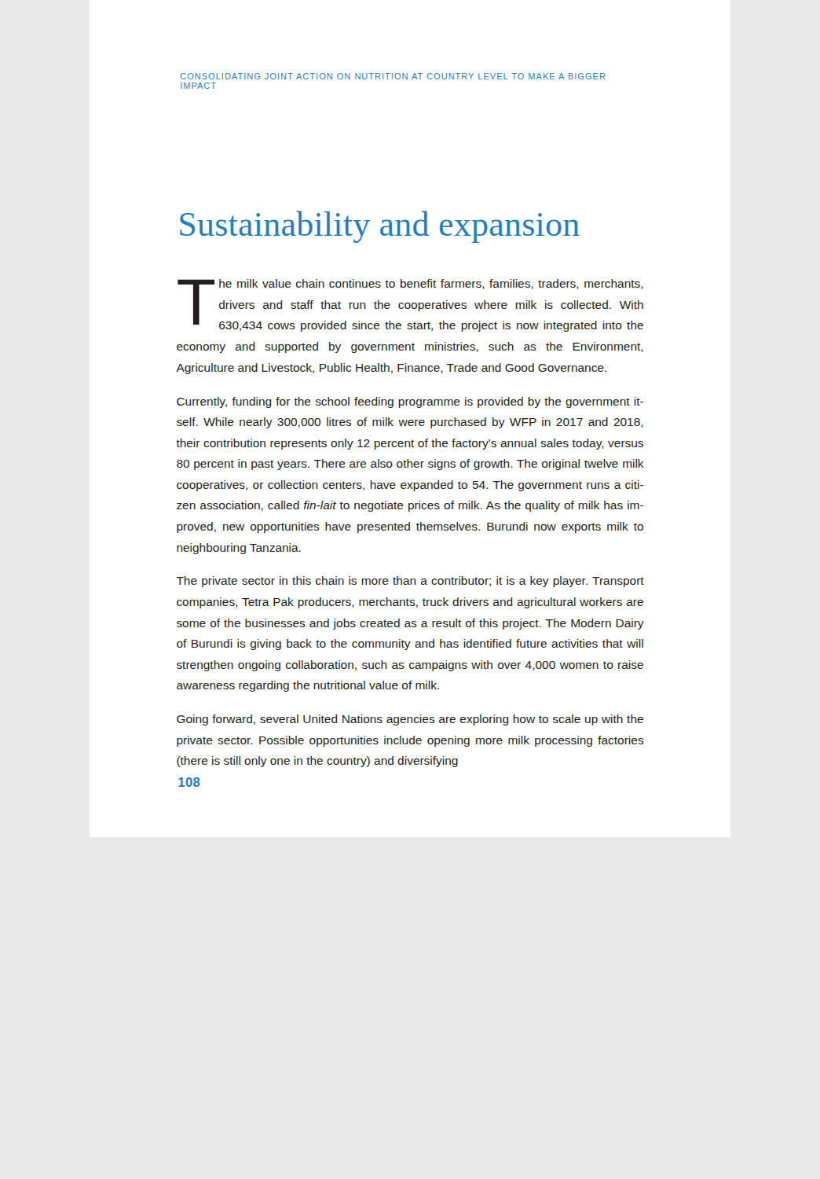Consolidating joint action on nutrition at country level to make a bigger impact
Sustainability and expansion
The milk value chain continues to benefit farmers, families, traders, merchants, drivers and staff that run the cooperatives where milk is collected. With 630,434 cows provided since the start, the project is now integrated into the economy and supported by government ministries, such as the Environment, Agriculture and Livestock, Public Health, Finance, Trade and Good Governance.
Currently, funding for the school feeding programme is provided by the government itself. While nearly 300,000 litres of milk were purchased by WFP in 2017 and 2018, their contribution represents only 12 percent of the factory's annual sales today, versus 80 percent in past years. There are also other signs of growth. The original twelve milk cooperatives, or collection centers, have expanded to 54. The government runs a citizen association, called fin-lait to negotiate prices of milk. As the quality of milk has improved, new opportunities have presented themselves. Burundi now exports milk to neighbouring Tanzania.
The private sector in this chain is more than a contributor; it is a key player. Transport companies, Tetra Pak producers, merchants, truck drivers and agricultural workers are some of the businesses and jobs created as a result of this project. The Modern Dairy of Burundi is giving back to the community and has identified future activities that will strengthen ongoing collaboration, such as campaigns with over 4,000 women to raise awareness regarding the nutritional value of milk.
Going forward, several United Nations agencies are exploring how to scale up with the private sector. Possible opportunities include opening more milk processing factories (there is still only one in the country) and diversifying
108